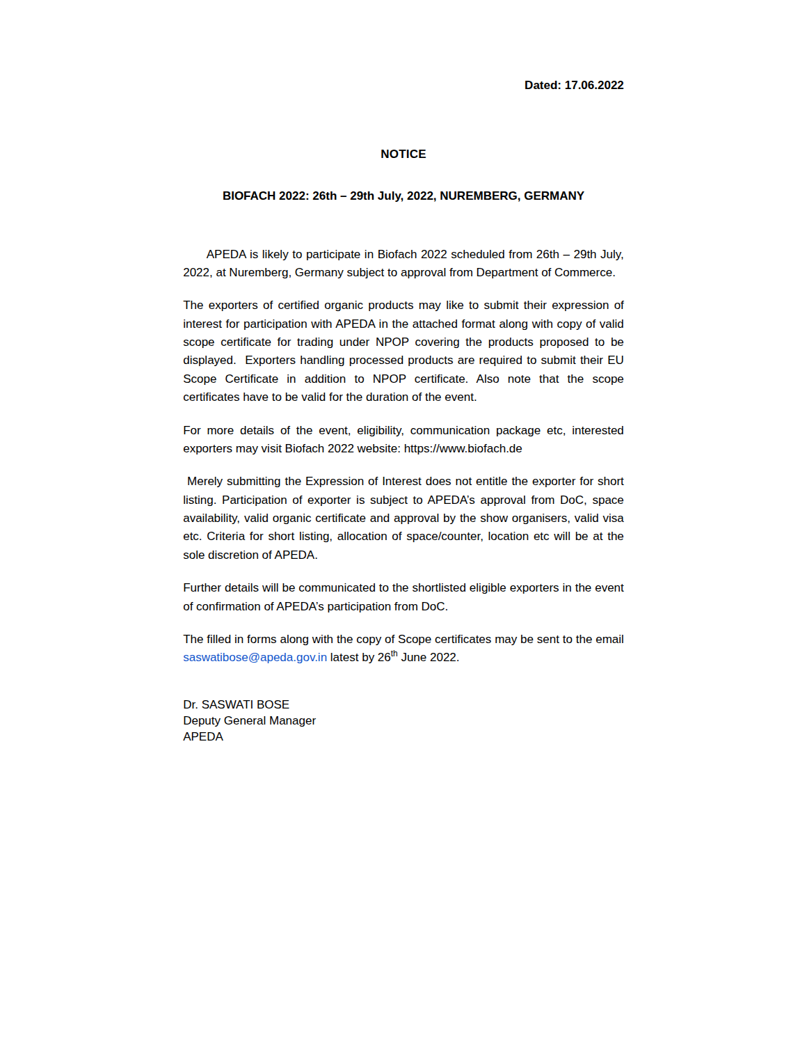Dated: 17.06.2022
NOTICE
BIOFACH 2022: 26th – 29th July, 2022, NUREMBERG, GERMANY
APEDA is likely to participate in Biofach 2022 scheduled from 26th – 29th July, 2022, at Nuremberg, Germany subject to approval from Department of Commerce.
The exporters of certified organic products may like to submit their expression of interest for participation with APEDA in the attached format along with copy of valid scope certificate for trading under NPOP covering the products proposed to be displayed. Exporters handling processed products are required to submit their EU Scope Certificate in addition to NPOP certificate. Also note that the scope certificates have to be valid for the duration of the event.
For more details of the event, eligibility, communication package etc, interested exporters may visit Biofach 2022 website: https://www.biofach.de
Merely submitting the Expression of Interest does not entitle the exporter for short listing. Participation of exporter is subject to APEDA’s approval from DoC, space availability, valid organic certificate and approval by the show organisers, valid visa etc. Criteria for short listing, allocation of space/counter, location etc will be at the sole discretion of APEDA.
Further details will be communicated to the shortlisted eligible exporters in the event of confirmation of APEDA’s participation from DoC.
The filled in forms along with the copy of Scope certificates may be sent to the email saswatibose@apeda.gov.in latest by 26th June 2022.
Dr. SASWATI BOSE
Deputy General Manager
APEDA